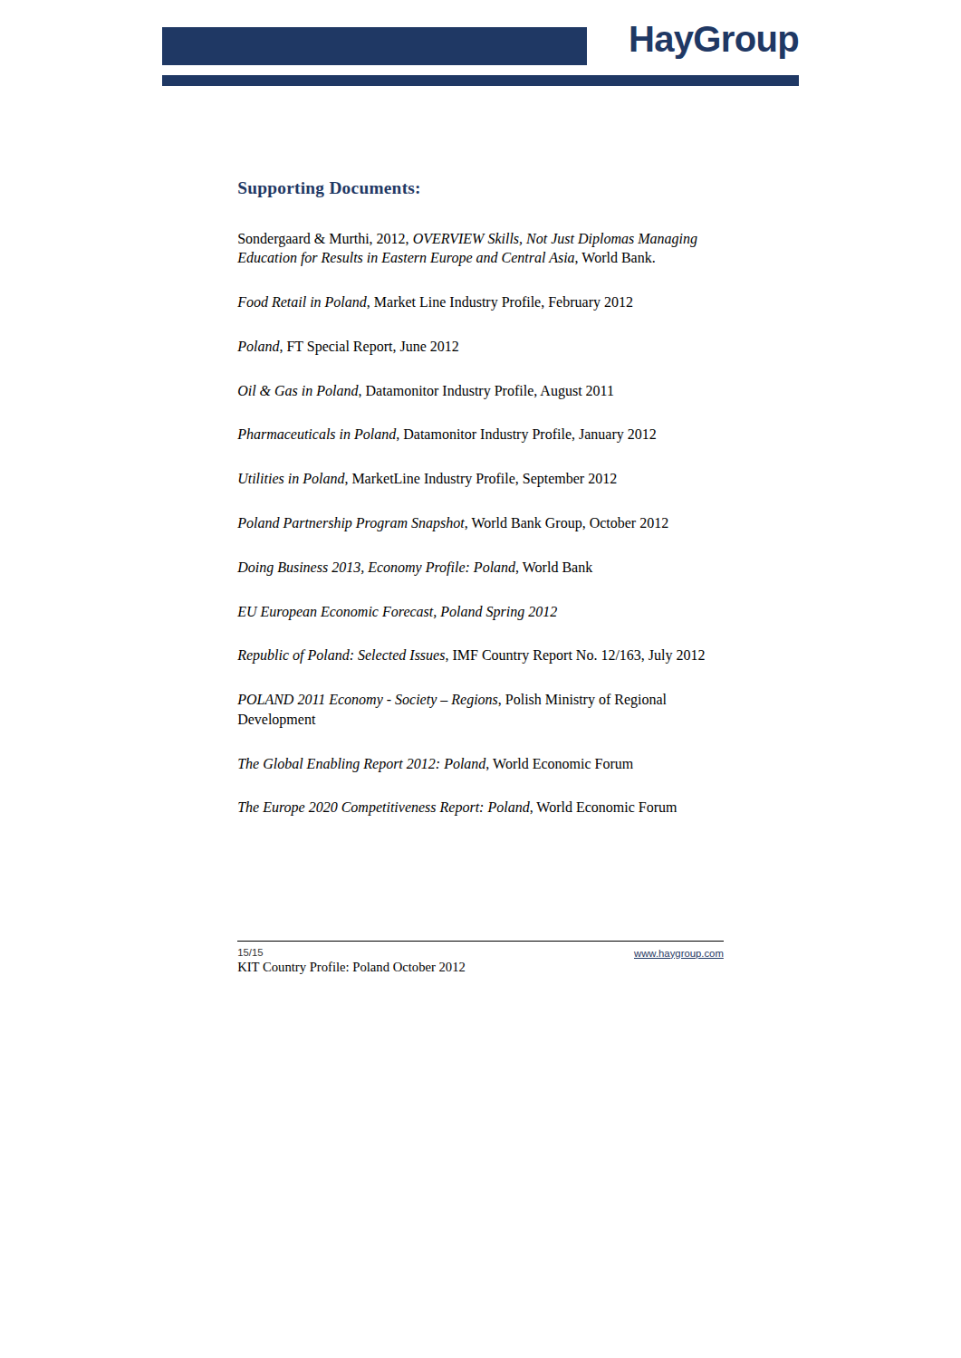Hay Group
Supporting Documents:
Sondergaard & Murthi, 2012, OVERVIEW Skills, Not Just Diplomas Managing Education for Results in Eastern Europe and Central Asia, World Bank.
Food Retail in Poland, Market Line Industry Profile, February 2012
Poland, FT Special Report, June 2012
Oil & Gas in Poland, Datamonitor Industry Profile, August 2011
Pharmaceuticals in Poland, Datamonitor Industry Profile, January 2012
Utilities in Poland, MarketLine Industry Profile, September 2012
Poland Partnership Program Snapshot, World Bank Group, October 2012
Doing Business 2013, Economy Profile: Poland, World Bank
EU European Economic Forecast, Poland Spring 2012
Republic of Poland: Selected Issues, IMF Country Report No. 12/163, July 2012
POLAND 2011 Economy - Society – Regions, Polish Ministry of Regional Development
The Global Enabling Report 2012: Poland, World Economic Forum
The Europe 2020 Competitiveness Report: Poland, World Economic Forum
15/15 KIT Country Profile: Poland October 2012
www.haygroup.com